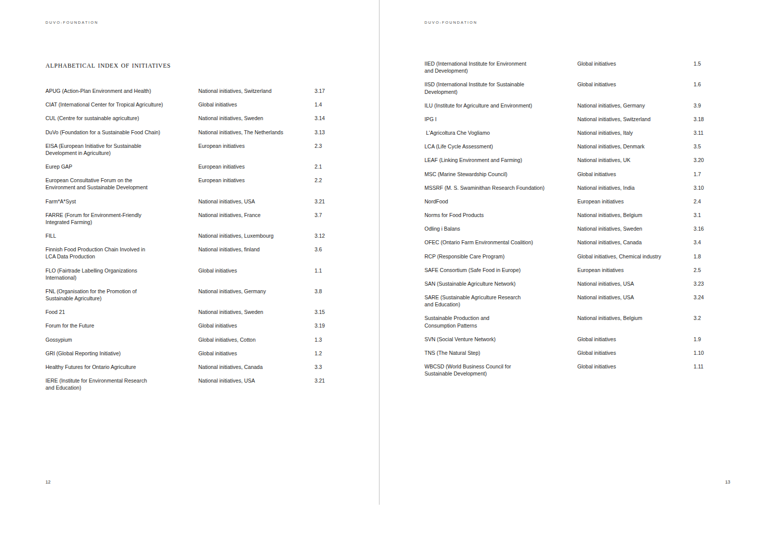duvo-foundation
Alphabetical index of initiatives
| APUG (Action-Plan Environment and Health) | National initiatives, Switzerland | 3.17 |
| CIAT (International Center for Tropical Agriculture) | Global initiatives | 1.4 |
| CUL (Centre for sustainable agriculture) | National initiatives, Sweden | 3.14 |
| DuVo (Foundation for a Sustainable Food Chain) | National initiatives, The Netherlands | 3.13 |
| EISA (European Initiative for Sustainable Development in Agriculture) | European initiatives | 2.3 |
| Eurep GAP | European initiatives | 2.1 |
| European Consultative Forum on the Environment and Sustainable Development | European initiatives | 2.2 |
| Farm*A*Syst | National initiatives, USA | 3.21 |
| FARRE (Forum for Environment-Friendly Integrated Farming) | National initiatives, France | 3.7 |
| FILL | National initiatives, Luxembourg | 3.12 |
| Finnish Food Production Chain Involved in LCA Data Production | National initiatives, finland | 3.6 |
| FLO (Fairtrade Labelling Organizations International) | Global initiatives | 1.1 |
| FNL (Organisation for the Promotion of Sustainable Agriculture) | National initiatives, Germany | 3.8 |
| Food 21 | National initiatives, Sweden | 3.15 |
| Forum for the Future | Global initiatives | 3.19 |
| Gossypium | Global initiatives, Cotton | 1.3 |
| GRI (Global Reporting Initiative) | Global initiatives | 1.2 |
| Healthy Futures for Ontario Agriculture | National initiatives, Canada | 3.3 |
| IERE (Institute for Environmental Research and Education) | National initiatives, USA | 3.21 |
12
duvo-foundation
| IIED (International Institute for Environment and Development) | Global initiatives | 1.5 |
| IISD (International Institute for Sustainable Development) | Global initiatives | 1.6 |
| ILU (Institute for Agriculture and Environment) | National initiatives, Germany | 3.9 |
| IPG I | National initiatives, Switzerland | 3.18 |
| L'Agricoltura Che Vogliamo | National initiatives, Italy | 3.11 |
| LCA (Life Cycle Assessment) | National initiatives, Denmark | 3.5 |
| LEAF (Linking Environment and Farming) | National initiatives, UK | 3.20 |
| MSC (Marine Stewardship Council) | Global initiatives | 1.7 |
| MSSRF (M. S. Swaminithan Research Foundation) | National initiatives, India | 3.10 |
| NordFood | European initiatives | 2.4 |
| Norms for Food Products | National initiatives, Belgium | 3.1 |
| Odling i Balans | National initiatives, Sweden | 3.16 |
| OFEC (Ontario Farm Environmental Coalition) | National initiatives, Canada | 3.4 |
| RCP (Responsible Care Program) | Global initiatives, Chemical industry | 1.8 |
| SAFE Consortium (Safe Food in Europe) | European initiatives | 2.5 |
| SAN (Sustainable Agriculture Network) | National initiatives, USA | 3.23 |
| SARE (Sustainable Agriculture Research and Education) | National initiatives, USA | 3.24 |
| Sustainable Production and Consumption Patterns | National initiatives, Belgium | 3.2 |
| SVN (Social Venture Network) | Global initiatives | 1.9 |
| TNS (The Natural Step) | Global initiatives | 1.10 |
| WBCSD (World Business Council for Sustainable Development) | Global initiatives | 1.11 |
13